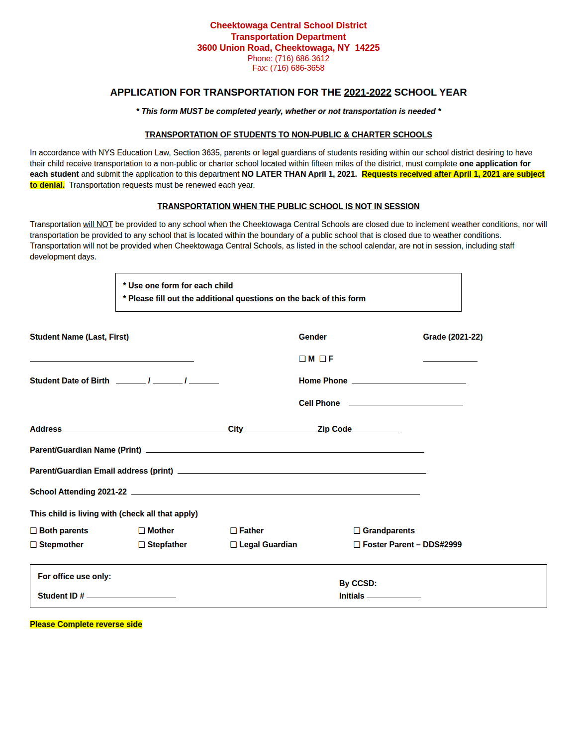Cheektowaga Central School District
Transportation Department
3600 Union Road, Cheektowaga, NY 14225
Phone: (716) 686-3612
Fax: (716) 686-3658
APPLICATION FOR TRANSPORTATION FOR THE 2021-2022 SCHOOL YEAR
* This form MUST be completed yearly, whether or not transportation is needed *
TRANSPORTATION OF STUDENTS TO NON-PUBLIC & CHARTER SCHOOLS
In accordance with NYS Education Law, Section 3635, parents or legal guardians of students residing within our school district desiring to have their child receive transportation to a non-public or charter school located within fifteen miles of the district, must complete one application for each student and submit the application to this department NO LATER THAN April 1, 2021. Requests received after April 1, 2021 are subject to denial. Transportation requests must be renewed each year.
TRANSPORTATION WHEN THE PUBLIC SCHOOL IS NOT IN SESSION
Transportation will NOT be provided to any school when the Cheektowaga Central Schools are closed due to inclement weather conditions, nor will transportation be provided to any school that is located within the boundary of a public school that is closed due to weather conditions. Transportation will not be provided when Cheektowaga Central Schools, as listed in the school calendar, are not in session, including staff development days.
* Use one form for each child
* Please fill out the additional questions on the back of this form
| Student Name (Last, First) | Gender | Grade (2021-22) |
| | ❑ M ❑ F | |
| Student Date of Birth / / | Home Phone |
| | Cell Phone |
Address City Zip Code
Parent/Guardian Name (Print)
Parent/Guardian Email address (print)
School Attending 2021-22
This child is living with (check all that apply)
| ❑ Both parents | ❑ Mother | ❑ Father | ❑ Grandparents |
| ❑ Stepmother | ❑ Stepfather | ❑ Legal Guardian | ❑ Foster Parent – DDS#2999 |
| For office use only: Student ID # | By CCSD: Initials |
Please Complete reverse side